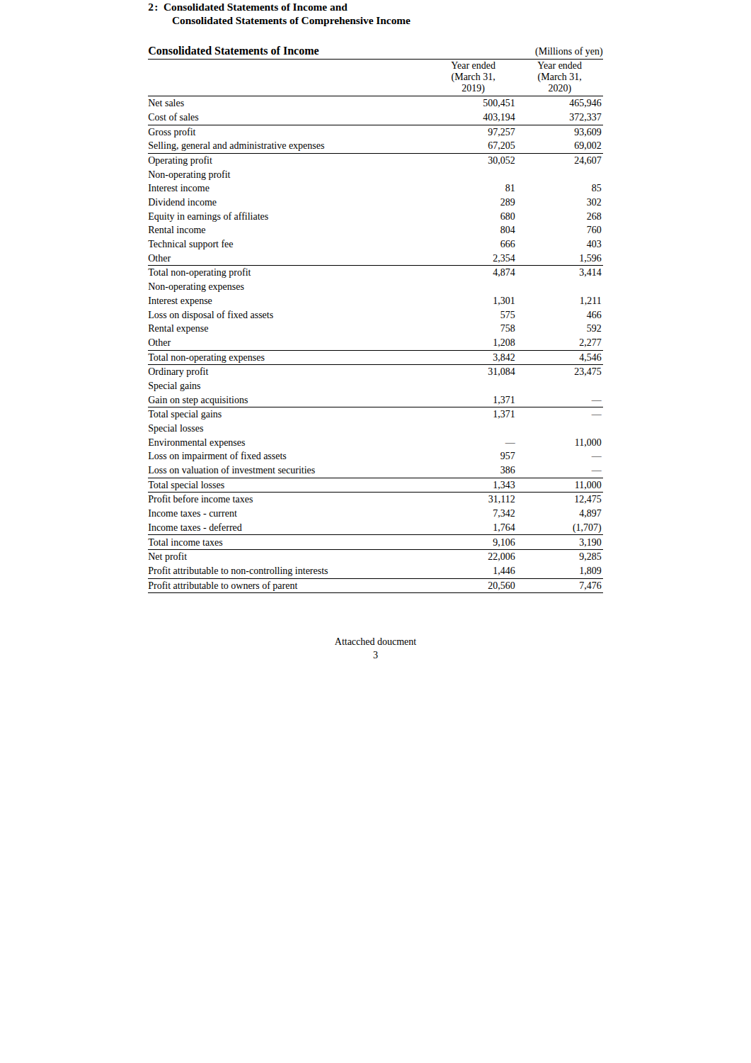2 : Consolidated Statements of Income and
Consolidated Statements of Comprehensive Income
Consolidated Statements of Income
(Millions of yen)
| | Year ended (March 31, 2019) | Year ended (March 31, 2020) |
| --- | --- | --- |
| Net sales | 500,451 | 465,946 |
| Cost of sales | 403,194 | 372,337 |
| Gross profit | 97,257 | 93,609 |
| Selling, general and administrative expenses | 67,205 | 69,002 |
| Operating profit | 30,052 | 24,607 |
| Non-operating profit | | |
| Interest income | 81 | 85 |
| Dividend income | 289 | 302 |
| Equity in earnings of affiliates | 680 | 268 |
| Rental income | 804 | 760 |
| Technical support fee | 666 | 403 |
| Other | 2,354 | 1,596 |
| Total non-operating profit | 4,874 | 3,414 |
| Non-operating expenses | | |
| Interest expense | 1,301 | 1,211 |
| Loss on disposal of fixed assets | 575 | 466 |
| Rental expense | 758 | 592 |
| Other | 1,208 | 2,277 |
| Total non-operating expenses | 3,842 | 4,546 |
| Ordinary profit | 31,084 | 23,475 |
| Special gains | | |
| Gain on step acquisitions | 1,371 | — |
| Total special gains | 1,371 | — |
| Special losses | | |
| Environmental expenses | — | 11,000 |
| Loss on impairment of fixed assets | 957 | — |
| Loss on valuation of investment securities | 386 | — |
| Total special losses | 1,343 | 11,000 |
| Profit before income taxes | 31,112 | 12,475 |
| Income taxes - current | 7,342 | 4,897 |
| Income taxes - deferred | 1,764 | (1,707) |
| Total income taxes | 9,106 | 3,190 |
| Net profit | 22,006 | 9,285 |
| Profit attributable to non-controlling interests | 1,446 | 1,809 |
| Profit attributable to owners of parent | 20,560 | 7,476 |
Attacched doucment
3